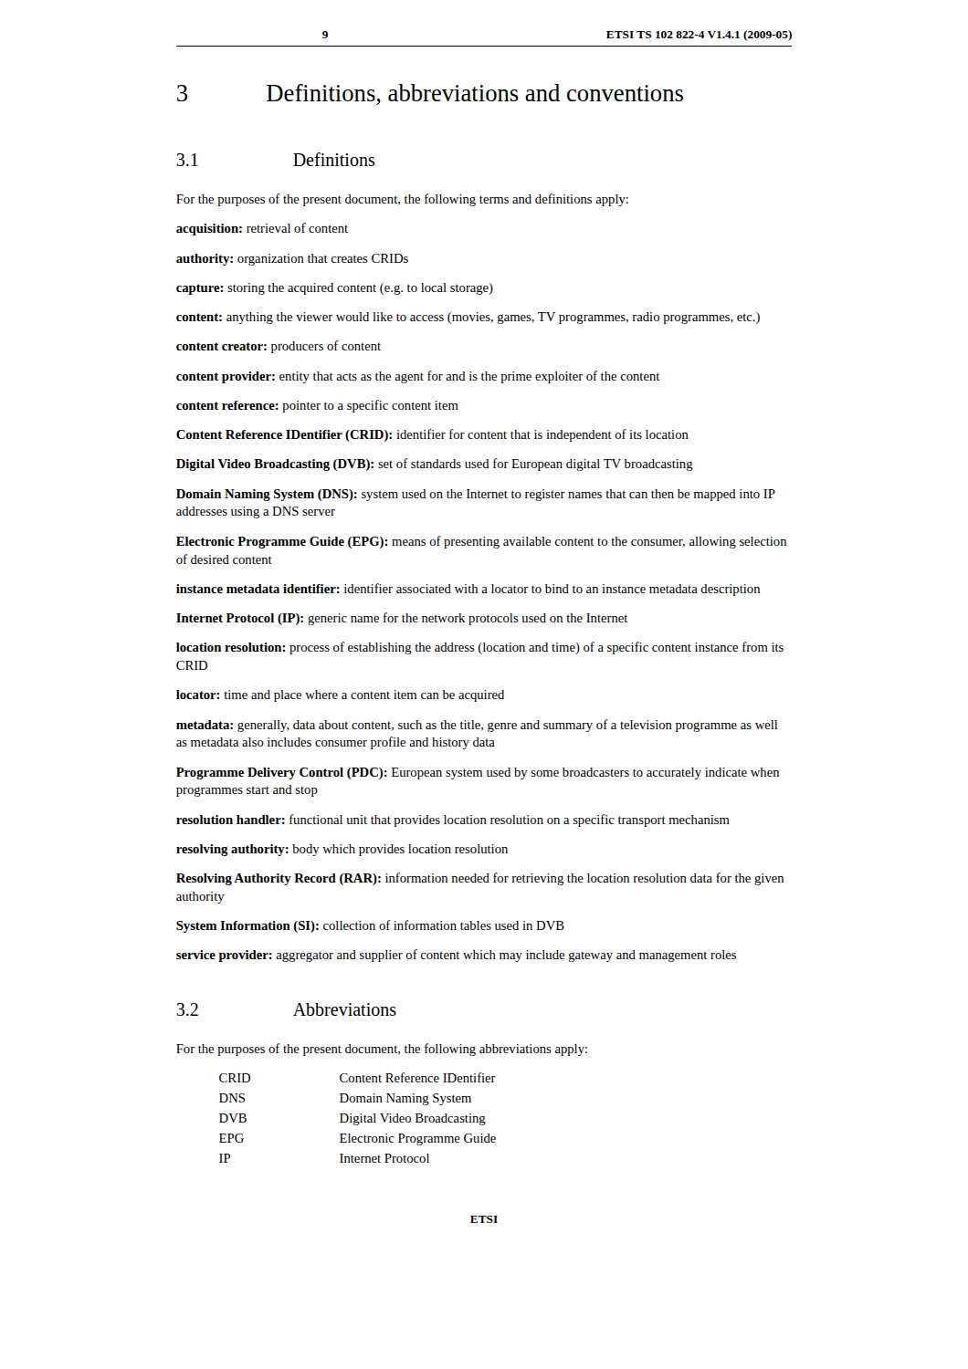9 ETSI TS 102 822-4 V1.4.1 (2009-05)
3 Definitions, abbreviations and conventions
3.1 Definitions
For the purposes of the present document, the following terms and definitions apply:
acquisition: retrieval of content
authority: organization that creates CRIDs
capture: storing the acquired content (e.g. to local storage)
content: anything the viewer would like to access (movies, games, TV programmes, radio programmes, etc.)
content creator: producers of content
content provider: entity that acts as the agent for and is the prime exploiter of the content
content reference: pointer to a specific content item
Content Reference IDentifier (CRID): identifier for content that is independent of its location
Digital Video Broadcasting (DVB): set of standards used for European digital TV broadcasting
Domain Naming System (DNS): system used on the Internet to register names that can then be mapped into IP addresses using a DNS server
Electronic Programme Guide (EPG): means of presenting available content to the consumer, allowing selection of desired content
instance metadata identifier: identifier associated with a locator to bind to an instance metadata description
Internet Protocol (IP): generic name for the network protocols used on the Internet
location resolution: process of establishing the address (location and time) of a specific content instance from its CRID
locator: time and place where a content item can be acquired
metadata: generally, data about content, such as the title, genre and summary of a television programme as well as metadata also includes consumer profile and history data
Programme Delivery Control (PDC): European system used by some broadcasters to accurately indicate when programmes start and stop
resolution handler: functional unit that provides location resolution on a specific transport mechanism
resolving authority: body which provides location resolution
Resolving Authority Record (RAR): information needed for retrieving the location resolution data for the given authority
System Information (SI): collection of information tables used in DVB
service provider: aggregator and supplier of content which may include gateway and management roles
3.2 Abbreviations
For the purposes of the present document, the following abbreviations apply:
CRID
Content Reference IDentifier
DNS
Domain Naming System
DVB
Digital Video Broadcasting
EPG
Electronic Programme Guide
IP
Internet Protocol
ETSI